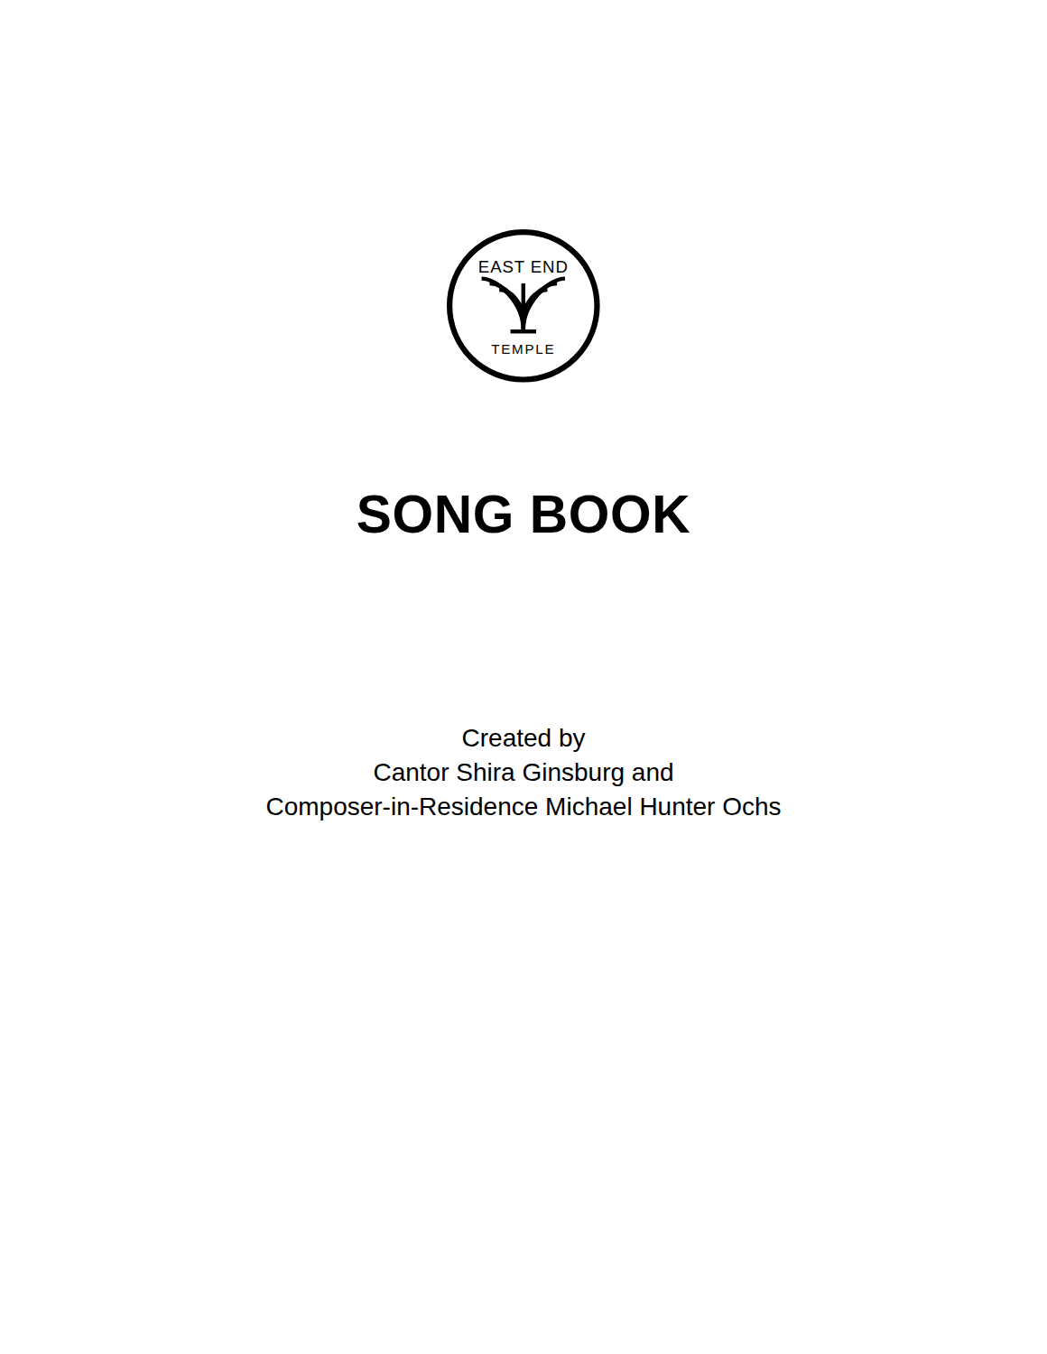EAST END TEMPLE
SONG BOOK
Created by
Cantor Shira Ginsburg and
Composer-in-Residence Michael Hunter Ochs